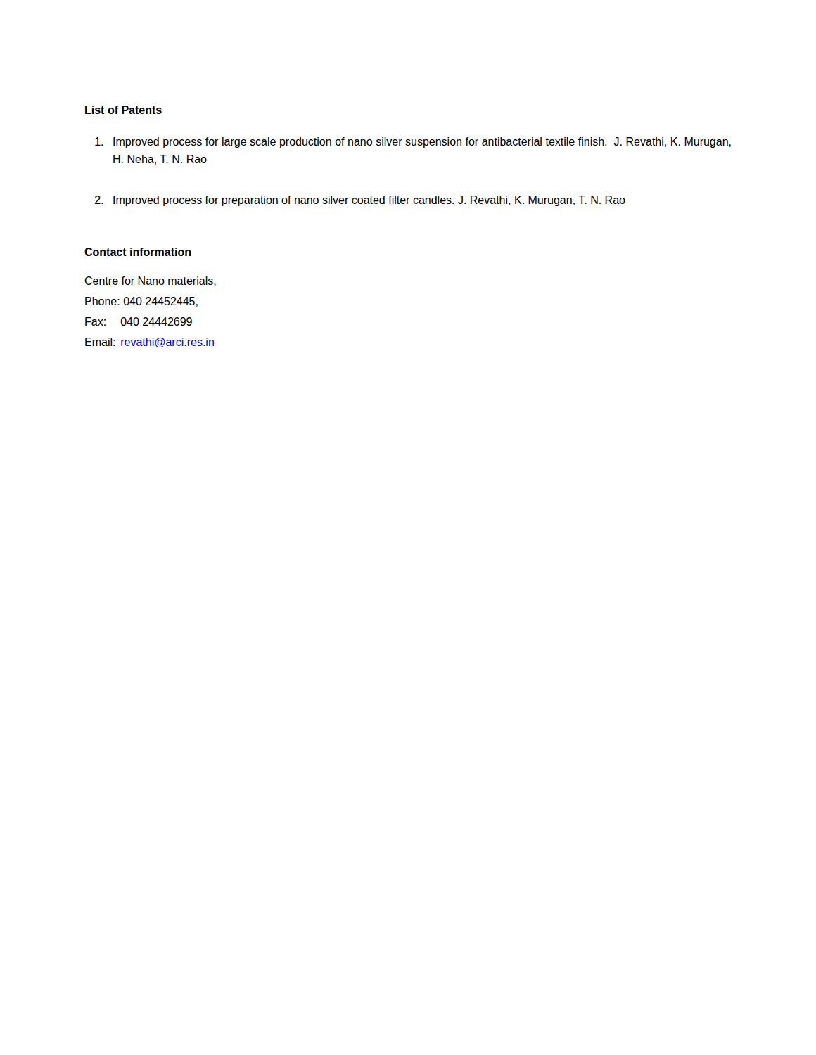List of Patents
Improved process for large scale production of nano silver suspension for antibacterial textile finish. J. Revathi, K. Murugan, H. Neha, T. N. Rao
Improved process for preparation of nano silver coated filter candles. J. Revathi, K. Murugan, T. N. Rao
Contact information
Centre for Nano materials,
Phone: 040 24452445,
Fax: 040 24442699
Email: revathi@arci.res.in